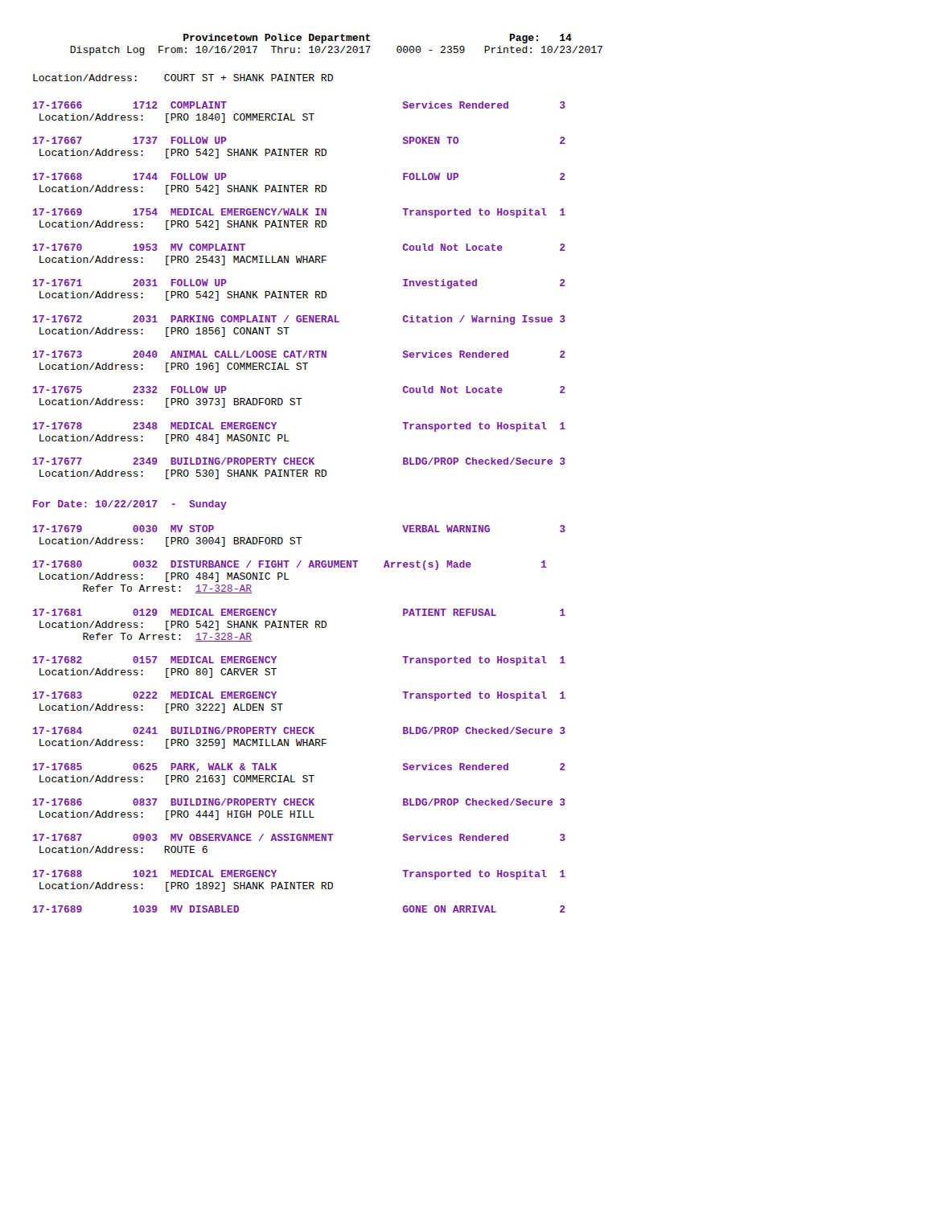Provincetown Police Department Page: 14
Dispatch Log From: 10/16/2017 Thru: 10/23/2017 0000 - 2359 Printed: 10/23/2017
Location/Address: COURT ST + SHANK PAINTER RD
17-17666 1712 COMPLAINT Services Rendered 3
Location/Address: [PRO 1840] COMMERCIAL ST
17-17667 1737 FOLLOW UP SPOKEN TO 2
Location/Address: [PRO 542] SHANK PAINTER RD
17-17668 1744 FOLLOW UP FOLLOW UP 2
Location/Address: [PRO 542] SHANK PAINTER RD
17-17669 1754 MEDICAL EMERGENCY/WALK IN Transported to Hospital 1
Location/Address: [PRO 542] SHANK PAINTER RD
17-17670 1953 MV COMPLAINT Could Not Locate 2
Location/Address: [PRO 2543] MACMILLAN WHARF
17-17671 2031 FOLLOW UP Investigated 2
Location/Address: [PRO 542] SHANK PAINTER RD
17-17672 2031 PARKING COMPLAINT / GENERAL Citation / Warning Issue 3
Location/Address: [PRO 1856] CONANT ST
17-17673 2040 ANIMAL CALL/LOOSE CAT/RTN Services Rendered 2
Location/Address: [PRO 196] COMMERCIAL ST
17-17675 2332 FOLLOW UP Could Not Locate 2
Location/Address: [PRO 3973] BRADFORD ST
17-17678 2348 MEDICAL EMERGENCY Transported to Hospital 1
Location/Address: [PRO 484] MASONIC PL
17-17677 2349 BUILDING/PROPERTY CHECK BLDG/PROP Checked/Secure 3
Location/Address: [PRO 530] SHANK PAINTER RD
For Date: 10/22/2017 - Sunday
17-17679 0030 MV STOP VERBAL WARNING 3
Location/Address: [PRO 3004] BRADFORD ST
17-17680 0032 DISTURBANCE / FIGHT / ARGUMENT Arrest(s) Made 1
Location/Address: [PRO 484] MASONIC PL
Refer To Arrest: 17-328-AR
17-17681 0129 MEDICAL EMERGENCY PATIENT REFUSAL 1
Location/Address: [PRO 542] SHANK PAINTER RD
Refer To Arrest: 17-328-AR
17-17682 0157 MEDICAL EMERGENCY Transported to Hospital 1
Location/Address: [PRO 80] CARVER ST
17-17683 0222 MEDICAL EMERGENCY Transported to Hospital 1
Location/Address: [PRO 3222] ALDEN ST
17-17684 0241 BUILDING/PROPERTY CHECK BLDG/PROP Checked/Secure 3
Location/Address: [PRO 3259] MACMILLAN WHARF
17-17685 0625 PARK, WALK & TALK Services Rendered 2
Location/Address: [PRO 2163] COMMERCIAL ST
17-17686 0837 BUILDING/PROPERTY CHECK BLDG/PROP Checked/Secure 3
Location/Address: [PRO 444] HIGH POLE HILL
17-17687 0903 MV OBSERVANCE / ASSIGNMENT Services Rendered 3
Location/Address: ROUTE 6
17-17688 1021 MEDICAL EMERGENCY Transported to Hospital 1
Location/Address: [PRO 1892] SHANK PAINTER RD
17-17689 1039 MV DISABLED GONE ON ARRIVAL 2